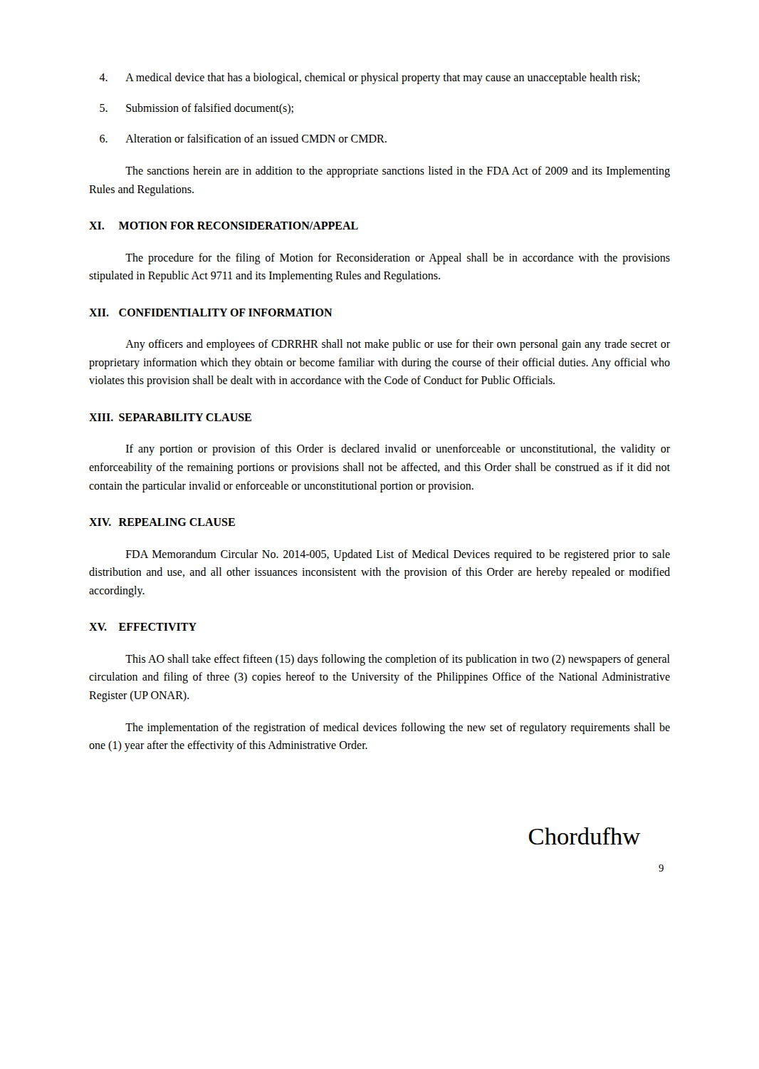4. A medical device that has a biological, chemical or physical property that may cause an unacceptable health risk;
5. Submission of falsified document(s);
6. Alteration or falsification of an issued CMDN or CMDR.
The sanctions herein are in addition to the appropriate sanctions listed in the FDA Act of 2009 and its Implementing Rules and Regulations.
XI. Motion for Reconsideration/Appeal
The procedure for the filing of Motion for Reconsideration or Appeal shall be in accordance with the provisions stipulated in Republic Act 9711 and its Implementing Rules and Regulations.
XII. Confidentiality of Information
Any officers and employees of CDRRHR shall not make public or use for their own personal gain any trade secret or proprietary information which they obtain or become familiar with during the course of their official duties. Any official who violates this provision shall be dealt with in accordance with the Code of Conduct for Public Officials.
XIII. Separability Clause
If any portion or provision of this Order is declared invalid or unenforceable or unconstitutional, the validity or enforceability of the remaining portions or provisions shall not be affected, and this Order shall be construed as if it did not contain the particular invalid or enforceable or unconstitutional portion or provision.
XIV. Repealing Clause
FDA Memorandum Circular No. 2014-005, Updated List of Medical Devices required to be registered prior to sale distribution and use, and all other issuances inconsistent with the provision of this Order are hereby repealed or modified accordingly.
XV. Effectivity
This AO shall take effect fifteen (15) days following the completion of its publication in two (2) newspapers of general circulation and filing of three (3) copies hereof to the University of the Philippines Office of the National Administrative Register (UP ONAR).
The implementation of the registration of medical devices following the new set of regulatory requirements shall be one (1) year after the effectivity of this Administrative Order.
Chordufhw
9